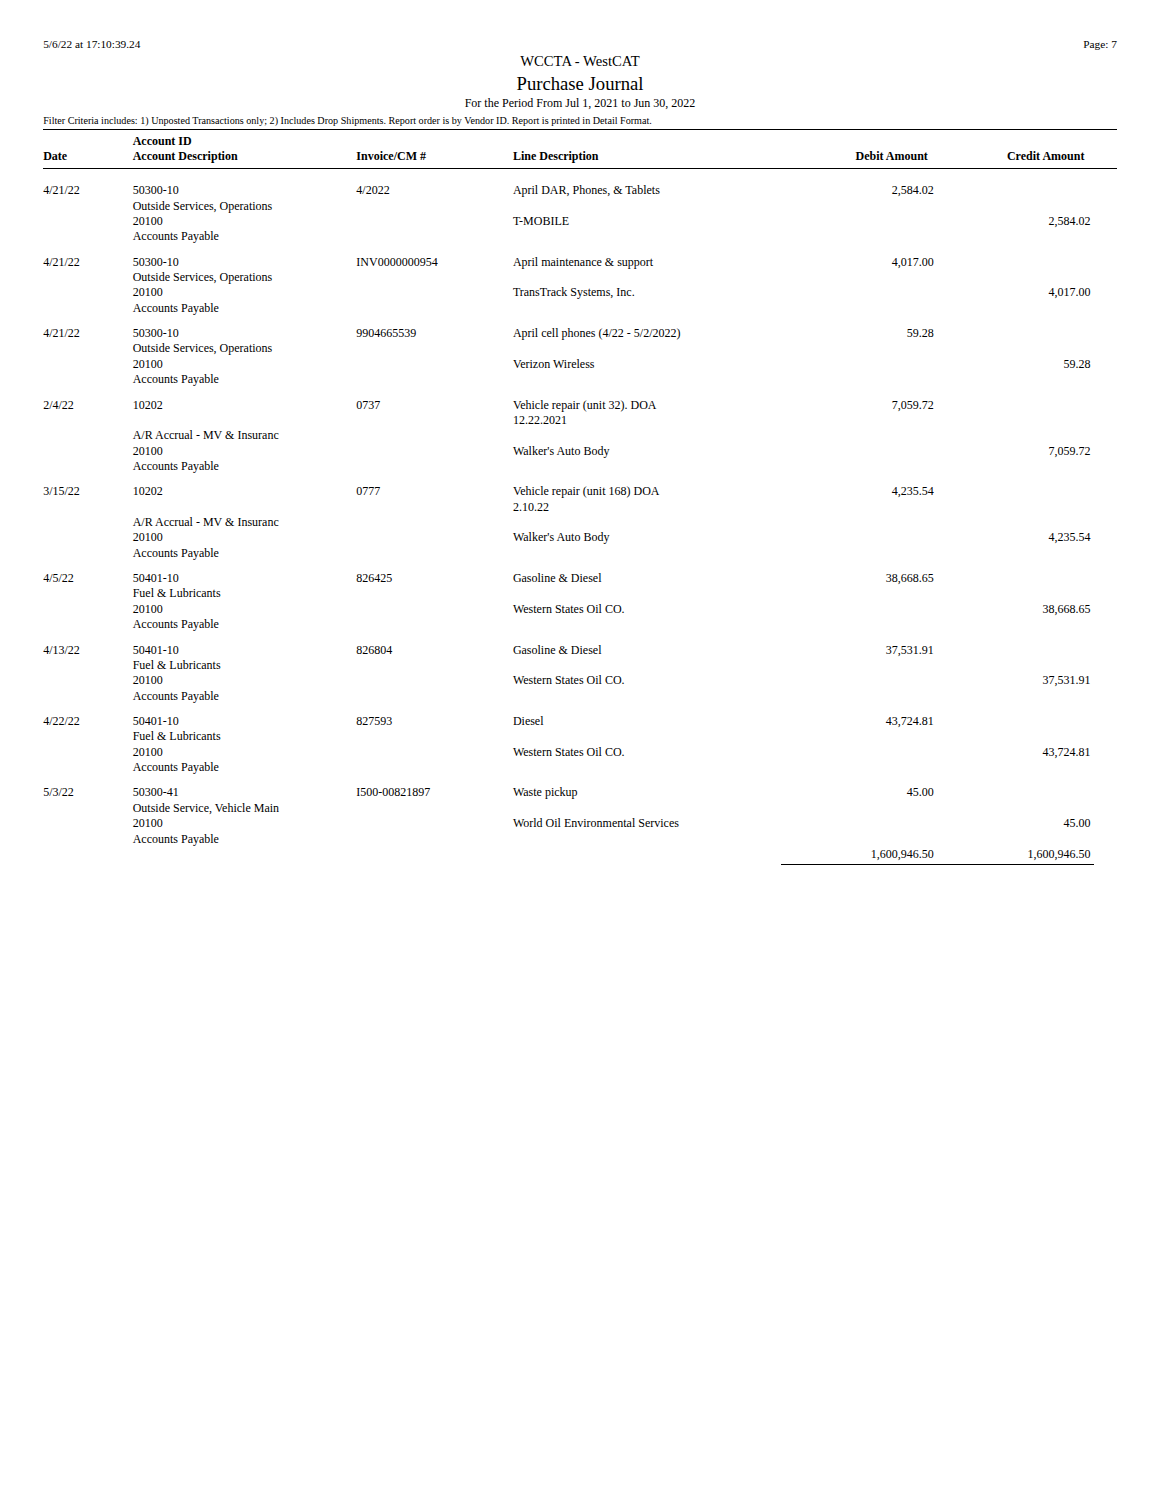5/6/22 at 17:10:39.24
Page: 7
WCCTA - WestCAT
Purchase Journal
For the Period From Jul 1, 2021 to Jun 30, 2022
Filter Criteria includes: 1) Unposted Transactions only; 2) Includes Drop Shipments. Report order is by Vendor ID. Report is printed in Detail Format.
| Date | Account ID Account Description | Invoice/CM # | Line Description | Debit Amount | Credit Amount | |
| --- | --- | --- | --- | --- | --- | --- |
| 4/21/22 | 50300-10 | 4/2022 | April DAR, Phones, & Tablets | 2,584.02 | | |
| | Outside Services, Operations | | | | | |
| | 20100 | | T-MOBILE | | 2,584.02 | |
| | Accounts Payable | | | | | |
| 4/21/22 | 50300-10 | INV0000000954 | April maintenance & support | 4,017.00 | | |
| | Outside Services, Operations | | | | | |
| | 20100 | | TransTrack Systems, Inc. | | 4,017.00 | |
| | Accounts Payable | | | | | |
| 4/21/22 | 50300-10 | 9904665539 | April cell phones (4/22 - 5/2/2022) | 59.28 | | |
| | Outside Services, Operations | | | | | |
| | 20100 | | Verizon Wireless | | 59.28 | |
| | Accounts Payable | | | | | |
| 2/4/22 | 10202 | 0737 | Vehicle repair (unit 32). DOA 12.22.2021 | 7,059.72 | | |
| | A/R Accrual - MV & Insuranc | | | | | |
| | 20100 | | Walker's Auto Body | | 7,059.72 | |
| | Accounts Payable | | | | | |
| 3/15/22 | 10202 | 0777 | Vehicle repair (unit 168) DOA 2.10.22 | 4,235.54 | | |
| | A/R Accrual - MV & Insuranc | | | | | |
| | 20100 | | Walker's Auto Body | | 4,235.54 | |
| | Accounts Payable | | | | | |
| 4/5/22 | 50401-10 | 826425 | Gasoline & Diesel | 38,668.65 | | |
| | Fuel & Lubricants | | | | | |
| | 20100 | | Western States Oil CO. | | 38,668.65 | |
| | Accounts Payable | | | | | |
| 4/13/22 | 50401-10 | 826804 | Gasoline & Diesel | 37,531.91 | | |
| | Fuel & Lubricants | | | | | |
| | 20100 | | Western States Oil CO. | | 37,531.91 | |
| | Accounts Payable | | | | | |
| 4/22/22 | 50401-10 | 827593 | Diesel | 43,724.81 | | |
| | Fuel & Lubricants | | | | | |
| | 20100 | | Western States Oil CO. | | 43,724.81 | |
| | Accounts Payable | | | | | |
| 5/3/22 | 50300-41 | I500-00821897 | Waste pickup | 45.00 | | |
| | Outside Service, Vehicle Main | | | | | |
| | 20100 | | World Oil Environmental Services | | 45.00 | |
| | Accounts Payable | | | | | |
| | | | | 1,600,946.50 | 1,600,946.50 | |